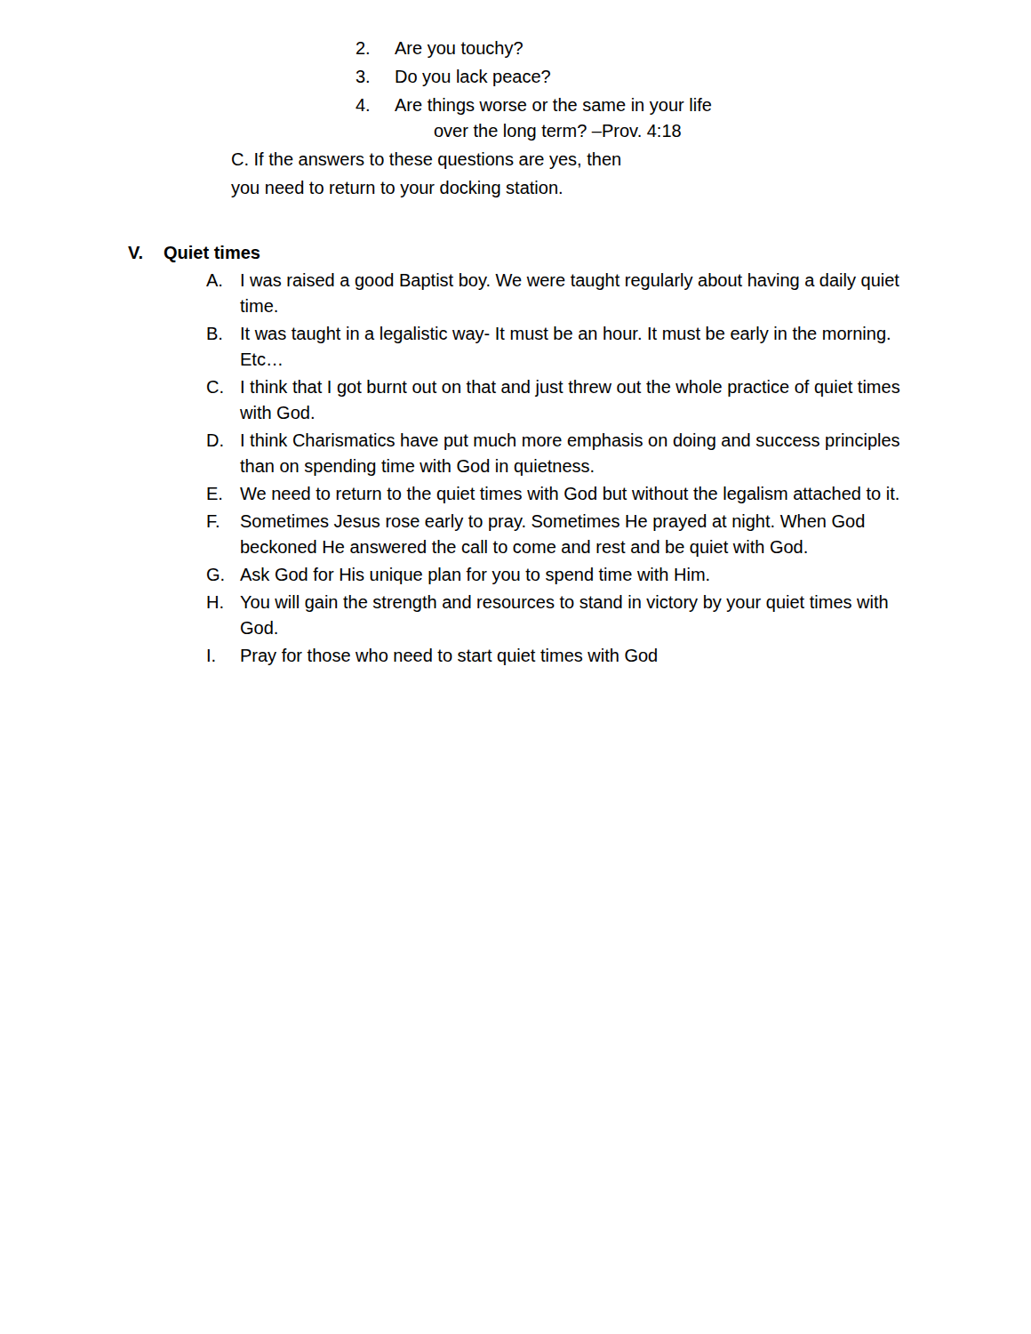2. Are you touchy?
3. Do you lack peace?
4. Are things worse or the same in your life over the long term? –Prov. 4:18
C. If the answers to these questions are yes, then
you need to return to your docking station.
V.
Quiet times
A. I was raised a good Baptist boy. We were taught regularly about having a daily quiet time.
B. It was taught in a legalistic way- It must be an hour. It must be early in the morning. Etc…
C. I think that I got burnt out on that and just threw out the whole practice of quiet times with God.
D. I think Charismatics have put much more emphasis on doing and success principles than on spending time with God in quietness.
E. We need to return to the quiet times with God but without the legalism attached to it.
F. Sometimes Jesus rose early to pray. Sometimes He prayed at night. When God beckoned He answered the call to come and rest and be quiet with God.
G. Ask God for His unique plan for you to spend time with Him.
H. You will gain the strength and resources to stand in victory by your quiet times with God.
I. Pray for those who need to start quiet times with God